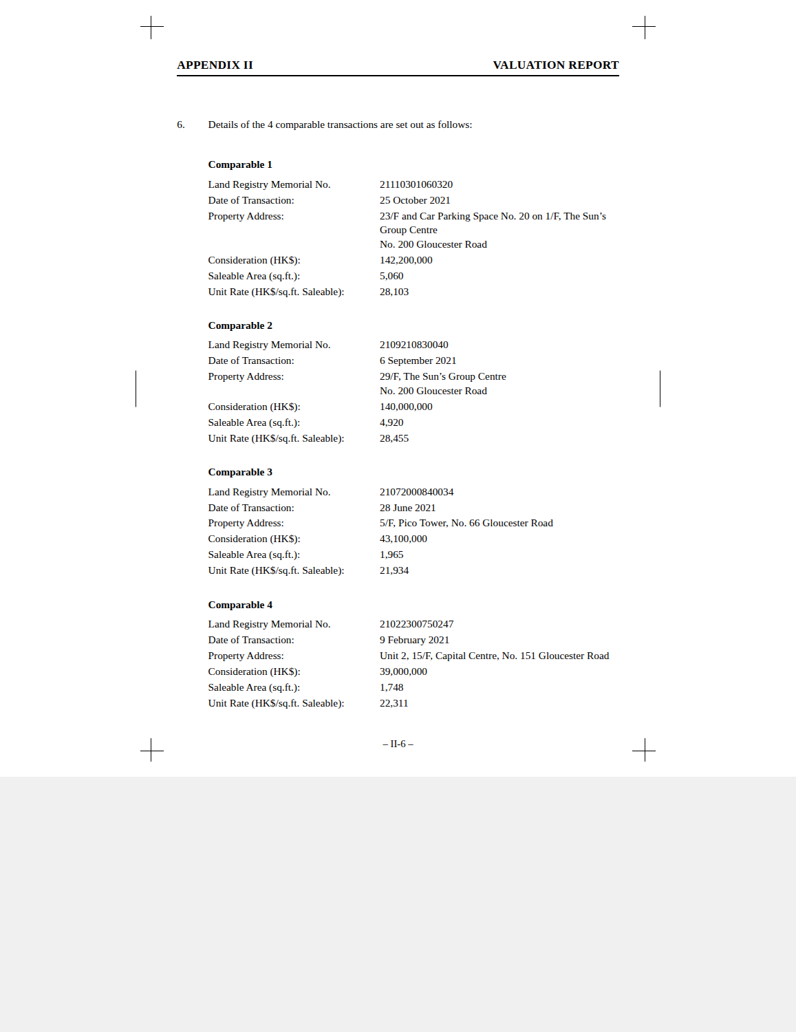APPENDIX II
VALUATION REPORT
6.
Details of the 4 comparable transactions are set out as follows:
Comparable 1
| Land Registry Memorial No. | 21110301060320 |
| Date of Transaction: | 25 October 2021 |
| Property Address: | 23/F and Car Parking Space No. 20 on 1/F, The Sun’s Group Centre No. 200 Gloucester Road |
| Consideration (HK$): | 142,200,000 |
| Saleable Area (sq.ft.): | 5,060 |
| Unit Rate (HK$/sq.ft. Saleable): | 28,103 |
Comparable 2
| Land Registry Memorial No. | 2109210830040 |
| Date of Transaction: | 6 September 2021 |
| Property Address: | 29/F, The Sun’s Group Centre No. 200 Gloucester Road |
| Consideration (HK$): | 140,000,000 |
| Saleable Area (sq.ft.): | 4,920 |
| Unit Rate (HK$/sq.ft. Saleable): | 28,455 |
Comparable 3
| Land Registry Memorial No. | 21072000840034 |
| Date of Transaction: | 28 June 2021 |
| Property Address: | 5/F, Pico Tower, No. 66 Gloucester Road |
| Consideration (HK$): | 43,100,000 |
| Saleable Area (sq.ft.): | 1,965 |
| Unit Rate (HK$/sq.ft. Saleable): | 21,934 |
Comparable 4
| Land Registry Memorial No. | 21022300750247 |
| Date of Transaction: | 9 February 2021 |
| Property Address: | Unit 2, 15/F, Capital Centre, No. 151 Gloucester Road |
| Consideration (HK$): | 39,000,000 |
| Saleable Area (sq.ft.): | 1,748 |
| Unit Rate (HK$/sq.ft. Saleable): | 22,311 |
– II-6 –